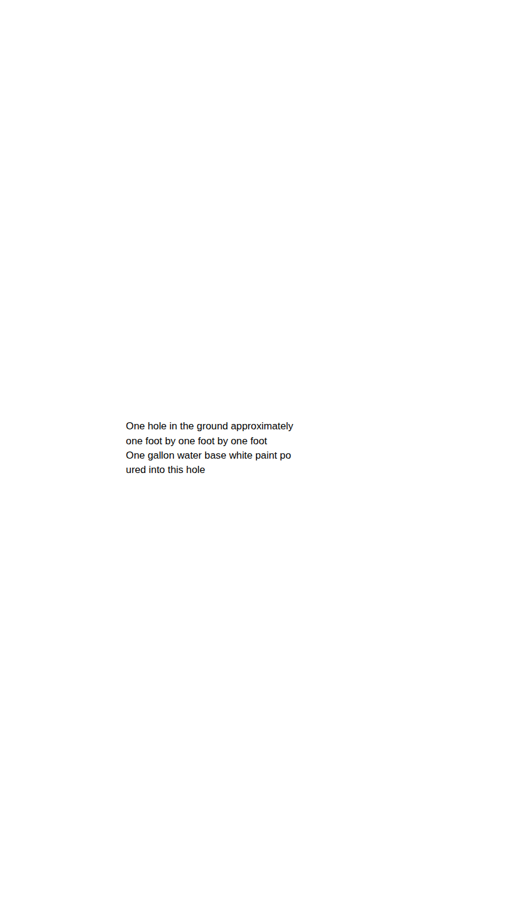One hole in the ground approximately one foot by one foot by one foot One gallon water base white paint po ured into this hole